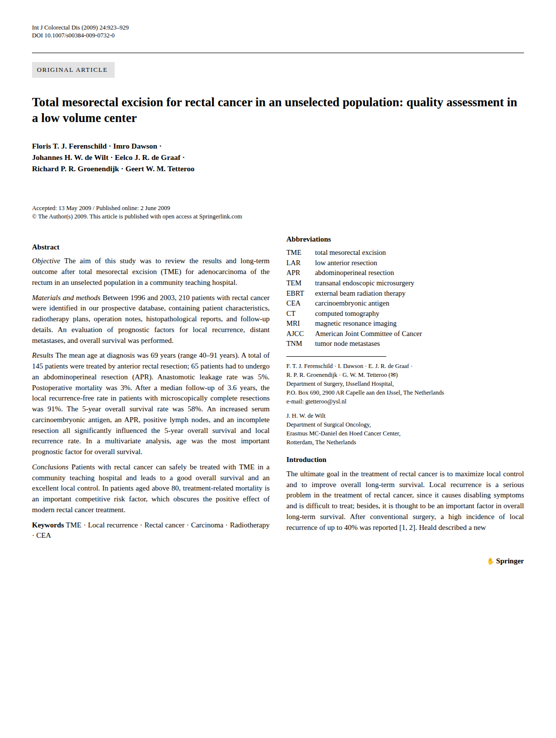Int J Colorectal Dis (2009) 24:923–929
DOI 10.1007/s00384-009-0732-0
ORIGINAL ARTICLE
Total mesorectal excision for rectal cancer in an unselected population: quality assessment in a low volume center
Floris T. J. Ferenschild · Imro Dawson ·
Johannes H. W. de Wilt · Eelco J. R. de Graaf ·
Richard P. R. Groenendijk · Geert W. M. Tetteroo
Accepted: 13 May 2009 / Published online: 2 June 2009
© The Author(s) 2009. This article is published with open access at Springerlink.com
Abstract
Objective The aim of this study was to review the results and long-term outcome after total mesorectal excision (TME) for adenocarcinoma of the rectum in an unselected population in a community teaching hospital.
Materials and methods Between 1996 and 2003, 210 patients with rectal cancer were identified in our prospective database, containing patient characteristics, radiotherapy plans, operation notes, histopathological reports, and follow-up details. An evaluation of prognostic factors for local recurrence, distant metastases, and overall survival was performed.
Results The mean age at diagnosis was 69 years (range 40–91 years). A total of 145 patients were treated by anterior rectal resection; 65 patients had to undergo an abdominoperineal resection (APR). Anastomotic leakage rate was 5%. Postoperative mortality was 3%. After a median follow-up of 3.6 years, the local recurrence-free rate in patients with microscopically complete resections was 91%. The 5-year overall survival rate was 58%. An increased serum carcinoembryonic antigen, an APR, positive lymph nodes, and an incomplete resection all significantly influenced the 5-year overall survival and local recurrence rate. In a multivariate analysis, age was the most important prognostic factor for overall survival.
Conclusions Patients with rectal cancer can safely be treated with TME in a community teaching hospital and leads to a good overall survival and an excellent local control. In patients aged above 80, treatment-related mortality is an important competitive risk factor, which obscures the positive effect of modern rectal cancer treatment.
Keywords TME · Local recurrence · Rectal cancer · Carcinoma · Radiotherapy · CEA
Abbreviations
| TME | total mesorectal excision |
| LAR | low anterior resection |
| APR | abdominoperineal resection |
| TEM | transanal endoscopic microsurgery |
| EBRT | external beam radiation therapy |
| CEA | carcinoembryonic antigen |
| CT | computed tomography |
| MRI | magnetic resonance imaging |
| AJCC | American Joint Committee of Cancer |
| TNM | tumor node metastases |
F. T. J. Ferenschild · I. Dawson · E. J. R. de Graaf ·
R. P. R. Groenendijk · G. W. M. Tetteroo (✉)
Department of Surgery, IJsselland Hospital,
P.O. Box 690, 2900 AR Capelle aan den IJssel, The Netherlands
e-mail: gtetteroo@ysl.nl
J. H. W. de Wilt
Department of Surgical Oncology,
Erasmus MC-Daniel den Hoed Cancer Center,
Rotterdam, The Netherlands
Introduction
The ultimate goal in the treatment of rectal cancer is to maximize local control and to improve overall long-term survival. Local recurrence is a serious problem in the treatment of rectal cancer, since it causes disabling symptoms and is difficult to treat; besides, it is thought to be an important factor in overall long-term survival. After conventional surgery, a high incidence of local recurrence of up to 40% was reported [1, 2]. Heald described a new
✋ Springer